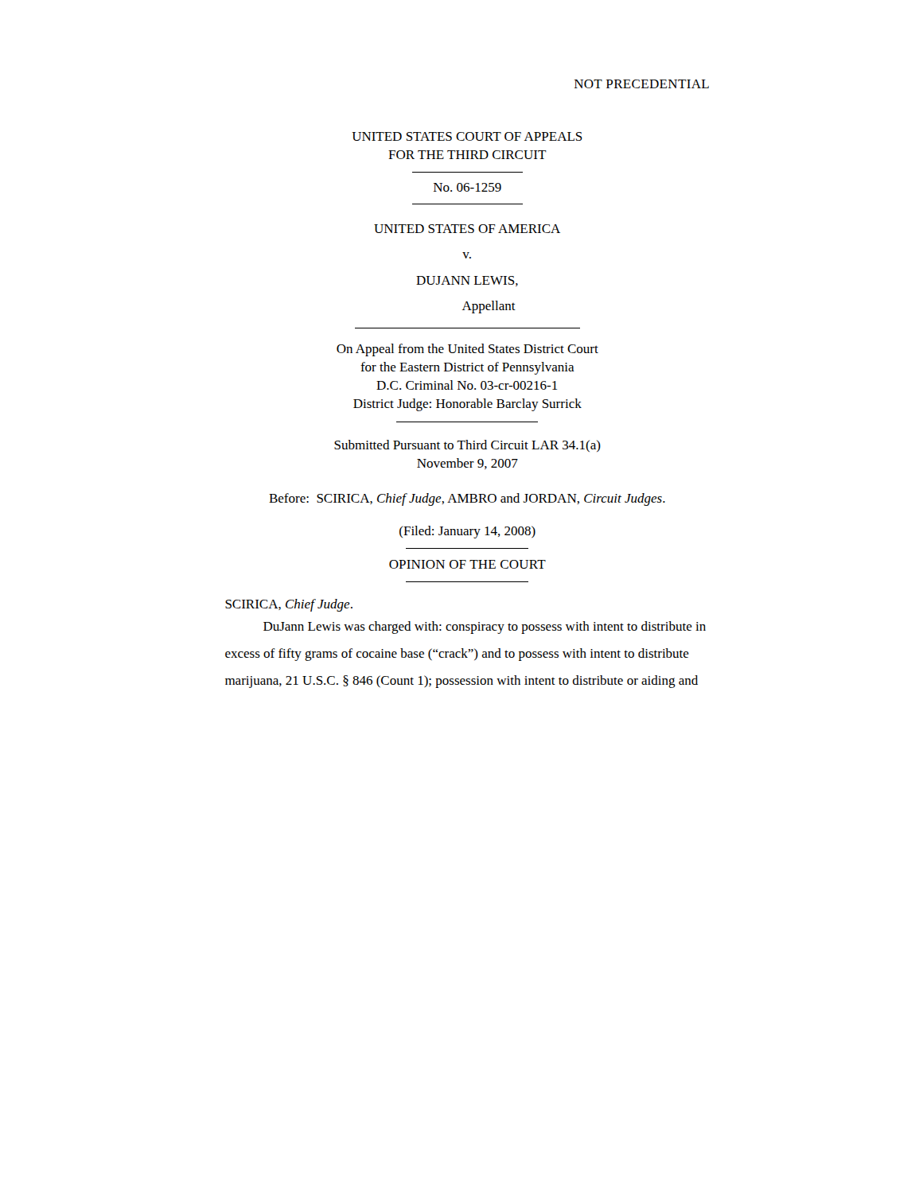NOT PRECEDENTIAL
UNITED STATES COURT OF APPEALS
FOR THE THIRD CIRCUIT
No. 06-1259
UNITED STATES OF AMERICA
v.
DUJANN LEWIS,
Appellant
On Appeal from the United States District Court
for the Eastern District of Pennsylvania
D.C. Criminal No. 03-cr-00216-1
District Judge: Honorable Barclay Surrick
Submitted Pursuant to Third Circuit LAR 34.1(a)
November 9, 2007
Before: SCIRICA, Chief Judge, AMBRO and JORDAN, Circuit Judges.
(Filed: January 14, 2008)
OPINION OF THE COURT
SCIRICA, Chief Judge.
DuJann Lewis was charged with: conspiracy to possess with intent to distribute in excess of fifty grams of cocaine base (“crack”) and to possess with intent to distribute marijuana, 21 U.S.C. § 846 (Count 1); possession with intent to distribute or aiding and